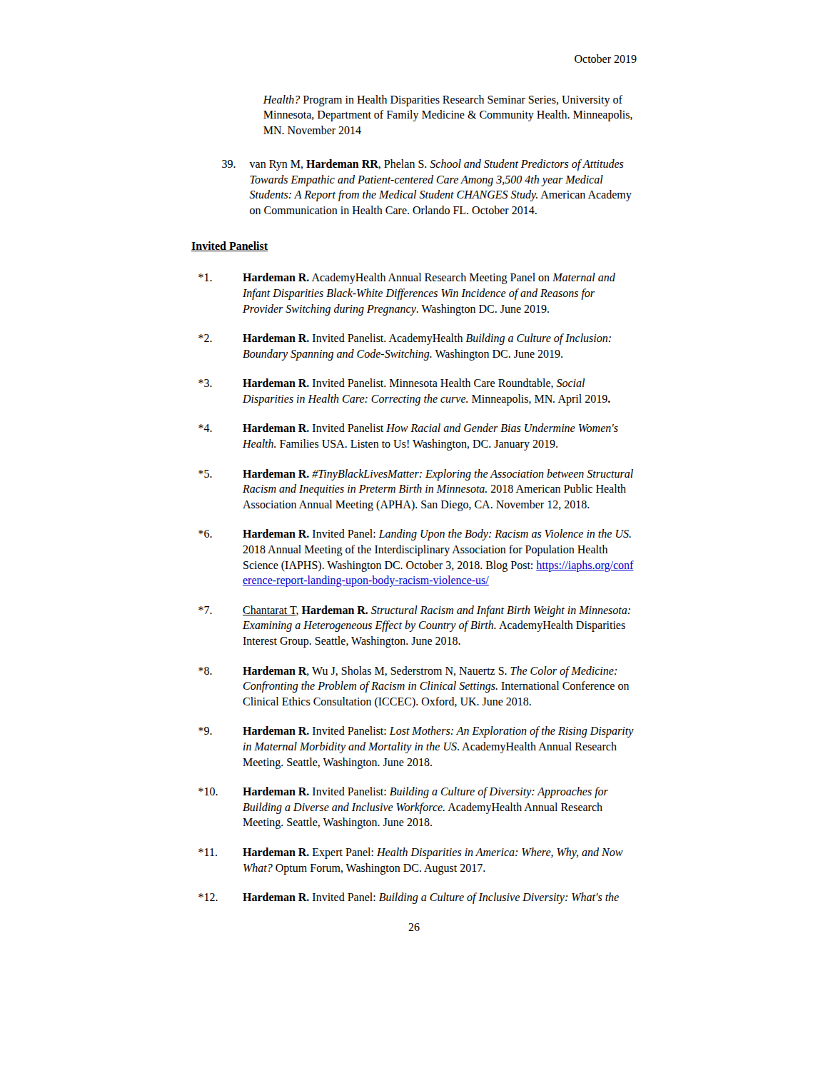October 2019
Health? Program in Health Disparities Research Seminar Series, University of Minnesota, Department of Family Medicine & Community Health. Minneapolis, MN. November 2014
39.
van Ryn M, Hardeman RR, Phelan S. School and Student Predictors of Attitudes Towards Empathic and Patient-centered Care Among 3,500 4th year Medical Students: A Report from the Medical Student CHANGES Study. American Academy on Communication in Health Care. Orlando FL. October 2014.
Invited Panelist
*1.
Hardeman R. AcademyHealth Annual Research Meeting Panel on Maternal and Infant Disparities Black-White Differences Win Incidence of and Reasons for Provider Switching during Pregnancy. Washington DC. June 2019.
*2.
Hardeman R. Invited Panelist. AcademyHealth Building a Culture of Inclusion: Boundary Spanning and Code-Switching. Washington DC. June 2019.
*3.
Hardeman R. Invited Panelist. Minnesota Health Care Roundtable, Social Disparities in Health Care: Correcting the curve. Minneapolis, MN. April 2019.
*4.
Hardeman R. Invited Panelist How Racial and Gender Bias Undermine Women's Health. Families USA. Listen to Us! Washington, DC. January 2019.
*5.
Hardeman R. #TinyBlackLivesMatter: Exploring the Association between Structural Racism and Inequities in Preterm Birth in Minnesota. 2018 American Public Health Association Annual Meeting (APHA). San Diego, CA. November 12, 2018.
*6.
Hardeman R. Invited Panel: Landing Upon the Body: Racism as Violence in the US. 2018 Annual Meeting of the Interdisciplinary Association for Population Health Science (IAPHS). Washington DC. October 3, 2018. Blog Post: https://iaphs.org/conference-report-landing-upon-body-racism-violence-us/
*7.
Chantarat T, Hardeman R. Structural Racism and Infant Birth Weight in Minnesota: Examining a Heterogeneous Effect by Country of Birth. AcademyHealth Disparities Interest Group. Seattle, Washington. June 2018.
*8.
Hardeman R, Wu J, Sholas M, Sederstrom N, Nauertz S. The Color of Medicine: Confronting the Problem of Racism in Clinical Settings. International Conference on Clinical Ethics Consultation (ICCEC). Oxford, UK. June 2018.
*9.
Hardeman R. Invited Panelist: Lost Mothers: An Exploration of the Rising Disparity in Maternal Morbidity and Mortality in the US. AcademyHealth Annual Research Meeting. Seattle, Washington. June 2018.
*10.
Hardeman R. Invited Panelist: Building a Culture of Diversity: Approaches for Building a Diverse and Inclusive Workforce. AcademyHealth Annual Research Meeting. Seattle, Washington. June 2018.
*11.
Hardeman R. Expert Panel: Health Disparities in America: Where, Why, and Now What? Optum Forum, Washington DC. August 2017.
*12.
Hardeman R. Invited Panel: Building a Culture of Inclusive Diversity: What's the
26